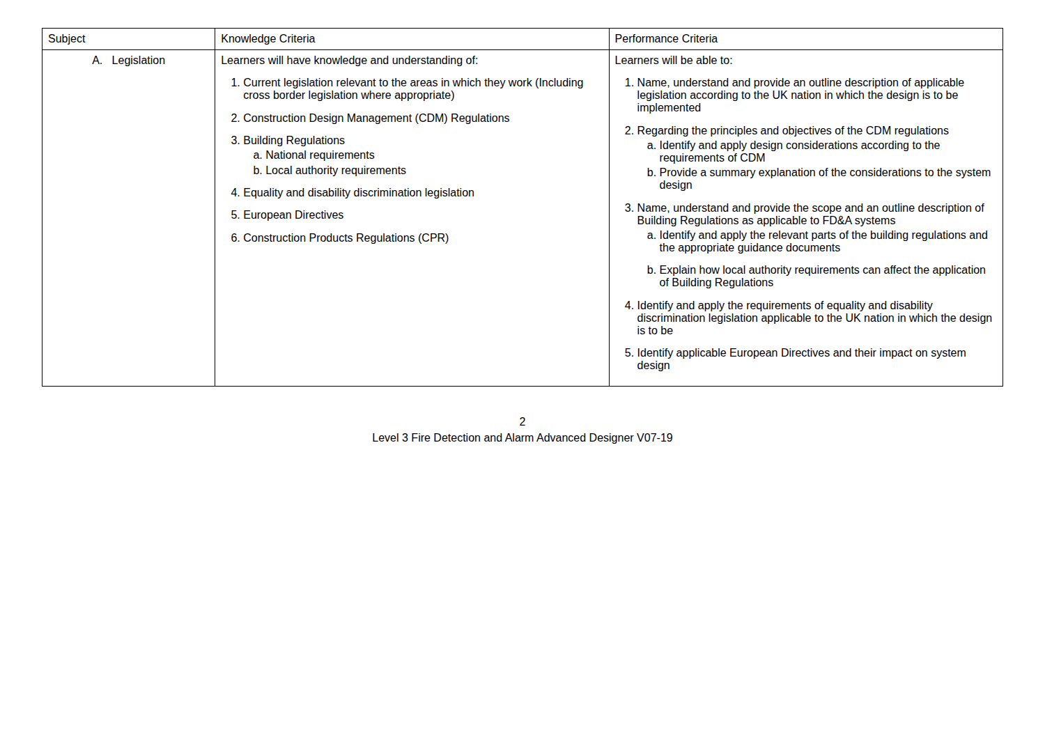| Subject | Knowledge Criteria | Performance Criteria |
| --- | --- | --- |
| A. Legislation | Learners will have knowledge and understanding of: Current legislation relevant to the areas in which they work (Including cross border legislation where appropriate) Construction Design Management (CDM) Regulations Building Regulations National requirements Local authority requirements Equality and disability discrimination legislation European Directives Construction Products Regulations (CPR) | Learners will be able to: Name, understand and provide an outline description of applicable legislation according to the UK nation in which the design is to be implemented Regarding the principles and objectives of the CDM regulations Identify and apply design considerations according to the requirements of CDM Provide a summary explanation of the considerations to the system design Name, understand and provide the scope and an outline description of Building Regulations as applicable to FD&A systems Identify and apply the relevant parts of the building regulations and the appropriate guidance documents Explain how local authority requirements can affect the application of Building Regulations Identify and apply the requirements of equality and disability discrimination legislation applicable to the UK nation in which the design is to be Identify applicable European Directives and their impact on system design |
2
Level 3 Fire Detection and Alarm Advanced Designer V07-19